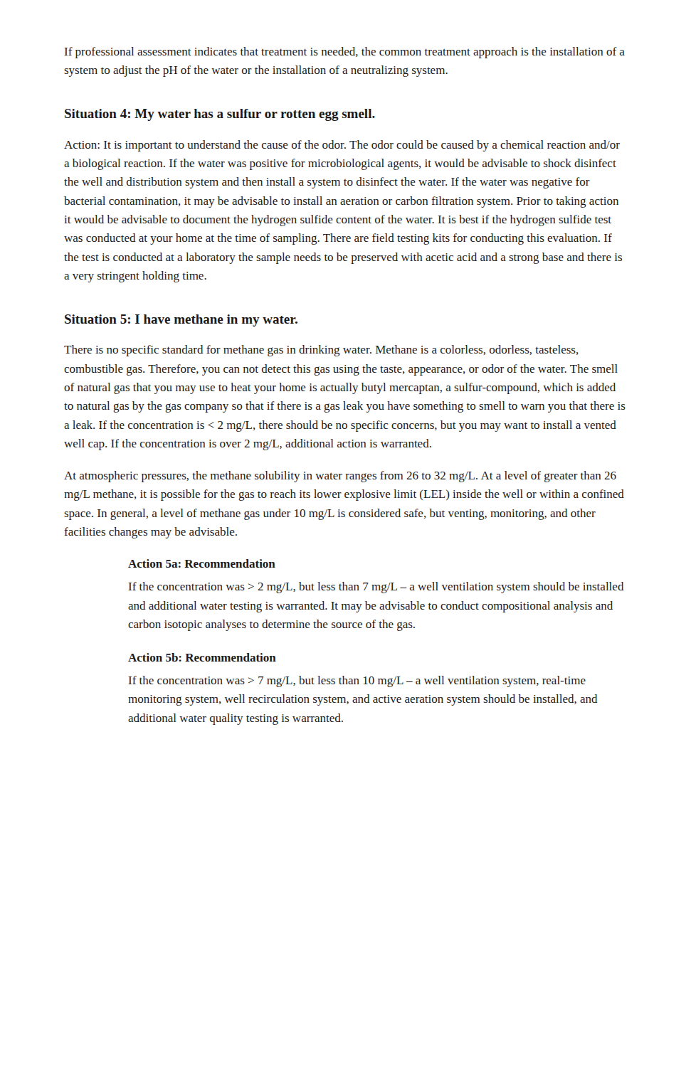If professional assessment indicates that treatment is needed, the common treatment approach is the installation of a system to adjust the pH of the water or the installation of a neutralizing system.
Situation 4: My water has a sulfur or rotten egg smell.
Action: It is important to understand the cause of the odor. The odor could be caused by a chemical reaction and/or a biological reaction. If the water was positive for microbiological agents, it would be advisable to shock disinfect the well and distribution system and then install a system to disinfect the water. If the water was negative for bacterial contamination, it may be advisable to install an aeration or carbon filtration system. Prior to taking action it would be advisable to document the hydrogen sulfide content of the water. It is best if the hydrogen sulfide test was conducted at your home at the time of sampling. There are field testing kits for conducting this evaluation. If the test is conducted at a laboratory the sample needs to be preserved with acetic acid and a strong base and there is a very stringent holding time.
Situation 5: I have methane in my water.
There is no specific standard for methane gas in drinking water. Methane is a colorless, odorless, tasteless, combustible gas. Therefore, you can not detect this gas using the taste, appearance, or odor of the water. The smell of natural gas that you may use to heat your home is actually butyl mercaptan, a sulfur-compound, which is added to natural gas by the gas company so that if there is a gas leak you have something to smell to warn you that there is a leak. If the concentration is < 2 mg/L, there should be no specific concerns, but you may want to install a vented well cap. If the concentration is over 2 mg/L, additional action is warranted.
At atmospheric pressures, the methane solubility in water ranges from 26 to 32 mg/L. At a level of greater than 26 mg/L methane, it is possible for the gas to reach its lower explosive limit (LEL) inside the well or within a confined space. In general, a level of methane gas under 10 mg/L is considered safe, but venting, monitoring, and other facilities changes may be advisable.
Action 5a: Recommendation
If the concentration was > 2 mg/L, but less than 7 mg/L – a well ventilation system should be installed and additional water testing is warranted. It may be advisable to conduct compositional analysis and carbon isotopic analyses to determine the source of the gas.
Action 5b: Recommendation
If the concentration was > 7 mg/L, but less than 10 mg/L – a well ventilation system, real-time monitoring system, well recirculation system, and active aeration system should be installed, and additional water quality testing is warranted.